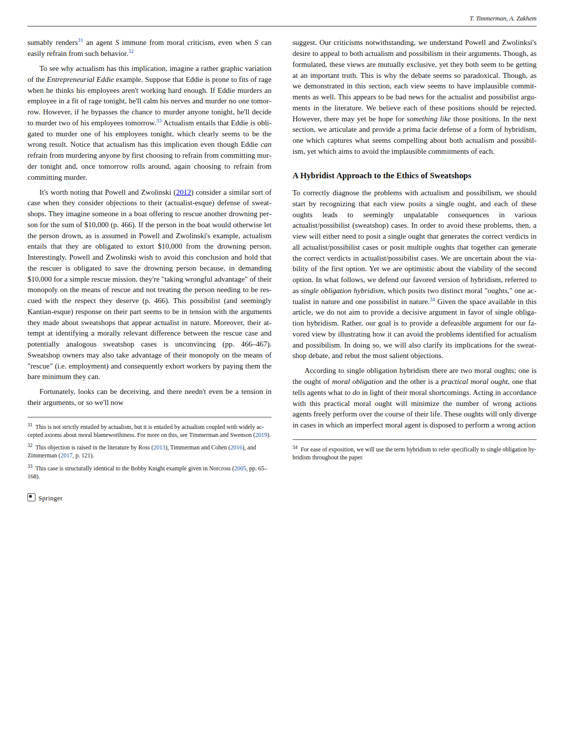T. Timmerman, A. Zakhem
sumably renders31 an agent S immune from moral criticism, even when S can easily refrain from such behavior.32
To see why actualism has this implication, imagine a rather graphic variation of the Entrepreneurial Eddie example. Suppose that Eddie is prone to fits of rage when he thinks his employees aren't working hard enough. If Eddie murders an employee in a fit of rage tonight, he'll calm his nerves and murder no one tomorrow. However, if he bypasses the chance to murder anyone tonight, he'll decide to murder two of his employees tomorrow.33 Actualism entails that Eddie is obligated to murder one of his employees tonight, which clearly seems to be the wrong result. Notice that actualism has this implication even though Eddie can refrain from murdering anyone by first choosing to refrain from committing murder tonight and, once tomorrow rolls around, again choosing to refrain from committing murder.
It's worth noting that Powell and Zwolinski (2012) consider a similar sort of case when they consider objections to their (actualist-esque) defense of sweatshops. They imagine someone in a boat offering to rescue another drowning person for the sum of $10,000 (p. 466). If the person in the boat would otherwise let the person drown, as is assumed in Powell and Zwolinski's example, actualism entails that they are obligated to extort $10,000 from the drowning person. Interestingly, Powell and Zwolinski wish to avoid this conclusion and hold that the rescuer is obligated to save the drowning person because, in demanding $10,000 for a simple rescue mission, they're "taking wrongful advantage" of their monopoly on the means of rescue and not treating the person needing to be rescued with the respect they deserve (p. 466). This possibilist (and seemingly Kantian-esque) response on their part seems to be in tension with the arguments they made about sweatshops that appear actualist in nature. Moreover, their attempt at identifying a morally relevant difference between the rescue case and potentially analogous sweatshop cases is unconvincing (pp. 466–467). Sweatshop owners may also take advantage of their monopoly on the means of "rescue" (i.e. employment) and consequently exhort workers by paying them the bare minimum they can.
Fortunately, looks can be deceiving, and there needn't even be a tension in their arguments, or so we'll now
31 This is not strictly entailed by actualism, but it is entailed by actualism coupled with widely accepted axioms about moral blameworthiness. For more on this, see Timmerman and Swenson (2019).
32 This objection is raised in the literature by Ross (2013), Timmerman and Cohen (2016), and Zimmerman (2017, p. 121).
33 This case is structurally identical to the Bobby Knight example given in Norcross (2005, pp. 65–168).
Springer
suggest. Our criticisms notwithstanding, we understand Powell and Zwolinksi's desire to appeal to both actualism and possibilism in their arguments. Though, as formulated, these views are mutually exclusive, yet they both seem to be getting at an important truth. This is why the debate seems so paradoxical. Though, as we demonstrated in this section, each view seems to have implausible commitments as well. This appears to be bad news for the actualist and possibilist arguments in the literature. We believe each of these positions should be rejected. However, there may yet be hope for something like those positions. In the next section, we articulate and provide a prima facie defense of a form of hybridism, one which captures what seems compelling about both actualism and possibilism, yet which aims to avoid the implausible commitments of each.
A Hybridist Approach to the Ethics of Sweatshops
To correctly diagnose the problems with actualism and possibilism, we should start by recognizing that each view posits a single ought, and each of these oughts leads to seemingly unpalatable consequences in various actualist/possibilist (sweatshop) cases. In order to avoid these problems, then, a view will either need to posit a single ought that generates the correct verdicts in all actualist/possibilist cases or posit multiple oughts that together can generate the correct verdicts in actualist/possibilist cases. We are uncertain about the viability of the first option. Yet we are optimistic about the viability of the second option. In what follows, we defend our favored version of hybridism, referred to as single obligation hybridism, which posits two distinct moral "oughts," one actualist in nature and one possibilist in nature.34 Given the space available in this article, we do not aim to provide a decisive argument in favor of single obligation hybridism. Rather, our goal is to provide a defeasible argument for our favored view by illustrating how it can avoid the problems identified for actualism and possibilism. In doing so, we will also clarify its implications for the sweatshop debate, and rebut the most salient objections.
According to single obligation hybridism there are two moral oughts; one is the ought of moral obligation and the other is a practical moral ought, one that tells agents what to do in light of their moral shortcomings. Acting in accordance with this practical moral ought will minimize the number of wrong actions agents freely perform over the course of their life. These oughts will only diverge in cases in which an imperfect moral agent is disposed to perform a wrong action
34 For ease of exposition, we will use the term hybridism to refer specifically to single obligation hybridism throughout the paper.